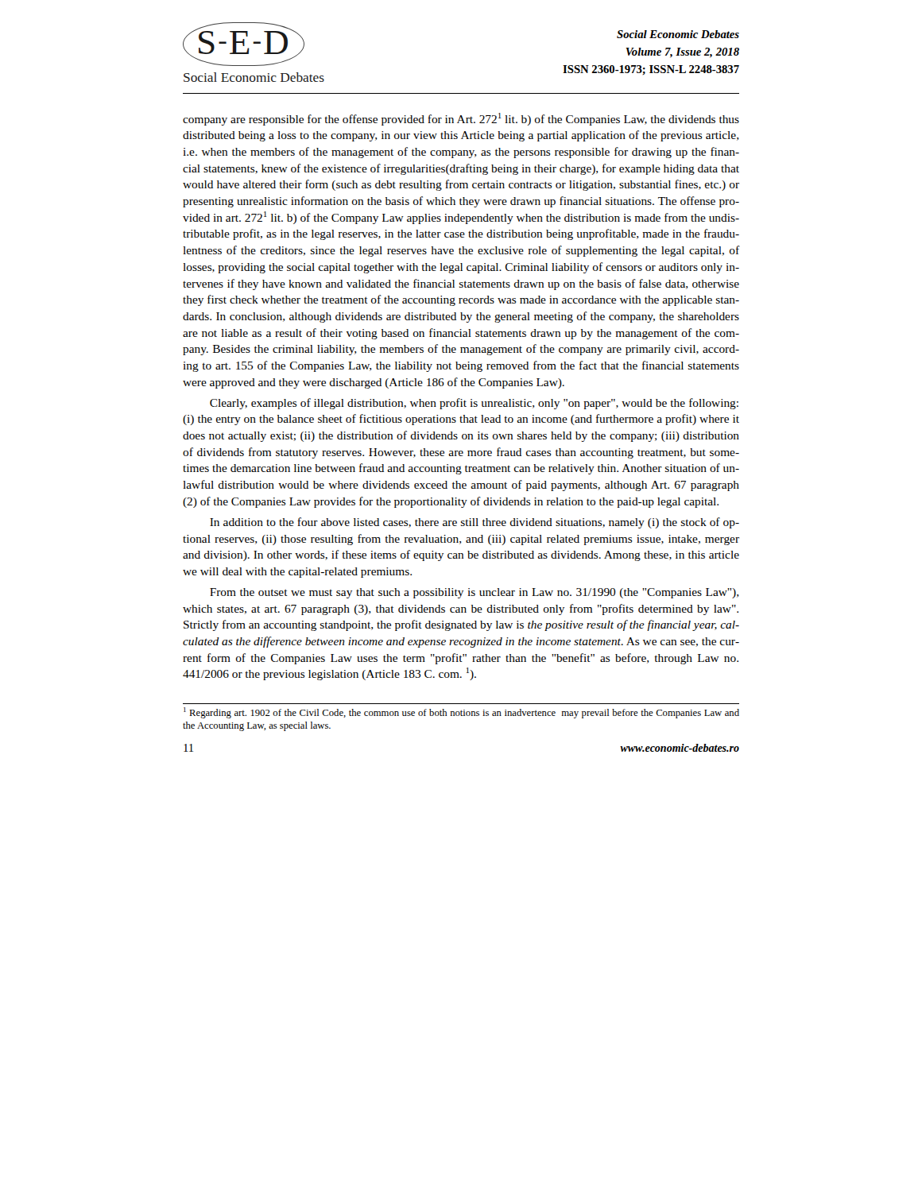S-E-D
Social Economic Debates
Social Economic Debates
Volume 7, Issue 2, 2018
ISSN 2360-1973; ISSN-L 2248-3837
company are responsible for the offense provided for in Art. 2721 lit. b) of the Companies Law, the dividends thus distributed being a loss to the company, in our view this Article being a partial application of the previous article, i.e. when the members of the management of the company, as the persons responsible for drawing up the financial statements, knew of the existence of irregularities(drafting being in their charge), for example hiding data that would have altered their form (such as debt resulting from certain contracts or litigation, substantial fines, etc.) or presenting unrealistic information on the basis of which they were drawn up financial situations. The offense provided in art. 2721 lit. b) of the Company Law applies independently when the distribution is made from the undistributable profit, as in the legal reserves, in the latter case the distribution being unprofitable, made in the fraudulentness of the creditors, since the legal reserves have the exclusive role of supplementing the legal capital, of losses, providing the social capital together with the legal capital. Criminal liability of censors or auditors only intervenes if they have known and validated the financial statements drawn up on the basis of false data, otherwise they first check whether the treatment of the accounting records was made in accordance with the applicable standards. In conclusion, although dividends are distributed by the general meeting of the company, the shareholders are not liable as a result of their voting based on financial statements drawn up by the management of the company. Besides the criminal liability, the members of the management of the company are primarily civil, according to art. 155 of the Companies Law, the liability not being removed from the fact that the financial statements were approved and they were discharged (Article 186 of the Companies Law).
Clearly, examples of illegal distribution, when profit is unrealistic, only "on paper", would be the following: (i) the entry on the balance sheet of fictitious operations that lead to an income (and furthermore a profit) where it does not actually exist; (ii) the distribution of dividends on its own shares held by the company; (iii) distribution of dividends from statutory reserves. However, these are more fraud cases than accounting treatment, but sometimes the demarcation line between fraud and accounting treatment can be relatively thin. Another situation of unlawful distribution would be where dividends exceed the amount of paid payments, although Art. 67 paragraph (2) of the Companies Law provides for the proportionality of dividends in relation to the paid-up legal capital.
In addition to the four above listed cases, there are still three dividend situations, namely (i) the stock of optional reserves, (ii) those resulting from the revaluation, and (iii) capital related premiums issue, intake, merger and division). In other words, if these items of equity can be distributed as dividends. Among these, in this article we will deal with the capital-related premiums.
From the outset we must say that such a possibility is unclear in Law no. 31/1990 (the "Companies Law"), which states, at art. 67 paragraph (3), that dividends can be distributed only from "profits determined by law". Strictly from an accounting standpoint, the profit designated by law is the positive result of the financial year, calculated as the difference between income and expense recognized in the income statement. As we can see, the current form of the Companies Law uses the term "profit" rather than the "benefit" as before, through Law no. 441/2006 or the previous legislation (Article 183 C. com. 1).
1 Regarding art. 1902 of the Civil Code, the common use of both notions is an inadvertence may prevail before the Companies Law and the Accounting Law, as special laws.
11
www.economic-debates.ro